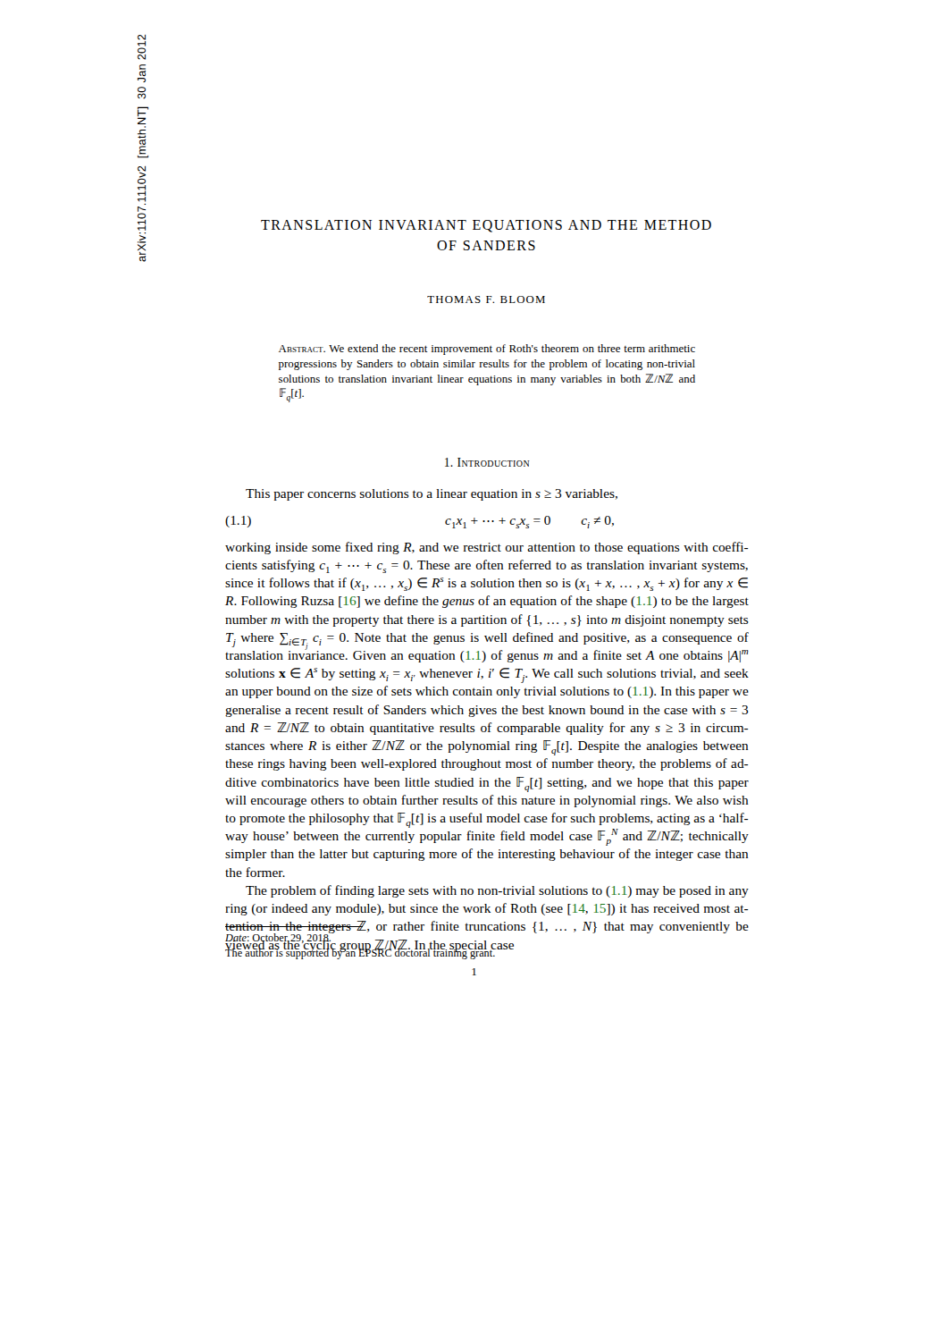arXiv:1107.1110v2 [math.NT] 30 Jan 2012
Translation invariant equations and the method
of Sanders
Thomas F. Bloom
Abstract. We extend the recent improvement of Roth's theorem on three term arithmetic progressions by Sanders to obtain similar results for the problem of locating non-trivial solutions to translation invariant linear equations in many variables in both ℤ/Nℤ and 𝔽q[t].
1. Introduction
This paper concerns solutions to a linear equation in s ≥ 3 variables,
(1.1)
c1x1 + ⋯ + csxs = 0 ci ≠ 0,
working inside some fixed ring R, and we restrict our attention to those equations with coefficients satisfying c1 + ⋯ + cs = 0. These are often referred to as translation invariant systems, since it follows that if (x1, … , xs) ∈ Rs is a solution then so is (x1 + x, … , xs + x) for any x ∈ R. Following Ruzsa [16] we define the genus of an equation of the shape (1.1) to be the largest number m with the property that there is a partition of {1, … , s} into m disjoint nonempty sets Tj where ∑i∈Tj ci = 0. Note that the genus is well defined and positive, as a consequence of translation invariance. Given an equation (1.1) of genus m and a finite set A one obtains |A|m solutions x ∈ As by setting xi = xi′ whenever i, i′ ∈ Tj. We call such solutions trivial, and seek an upper bound on the size of sets which contain only trivial solutions to (1.1). In this paper we generalise a recent result of Sanders which gives the best known bound in the case with s = 3 and R = ℤ/Nℤ to obtain quantitative results of comparable quality for any s ≥ 3 in circumstances where R is either ℤ/Nℤ or the polynomial ring 𝔽q[t]. Despite the analogies between these rings having been well-explored throughout most of number theory, the problems of additive combinatorics have been little studied in the 𝔽q[t] setting, and we hope that this paper will encourage others to obtain further results of this nature in polynomial rings. We also wish to promote the philosophy that 𝔽q[t] is a useful model case for such problems, acting as a ‘halfway house’ between the currently popular finite field model case 𝔽pN and ℤ/Nℤ; technically simpler than the latter but capturing more of the interesting behaviour of the integer case than the former.
The problem of finding large sets with no non-trivial solutions to (1.1) may be posed in any ring (or indeed any module), but since the work of Roth (see [14, 15]) it has received most attention in the integers ℤ, or rather finite truncations {1, … , N} that may conveniently be viewed as the cyclic group ℤ/Nℤ. In the special case
Date: October 29, 2018.
The author is supported by an EPSRC doctoral training grant.
1